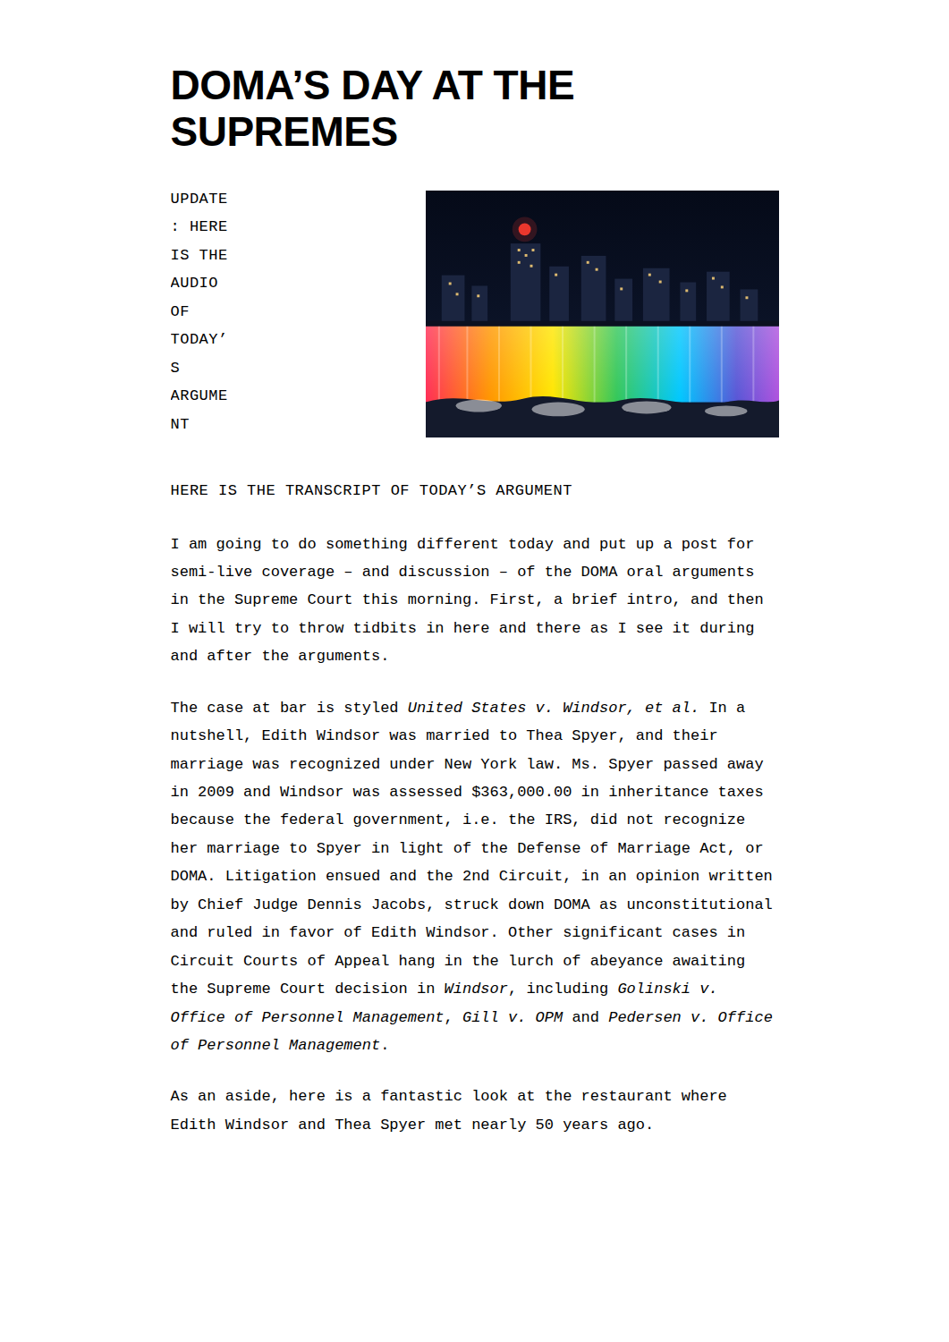DOMA’s Day at the Supremes
UPDATE: HERE IS THE AUDIO OF TODAY’S ARGUMENT
HERE IS THE TRANSCRIPT OF TODAY’S ARGUMENT
I am going to do something different today and put up a post for semi-live coverage – and discussion – of the DOMA oral arguments in the Supreme Court this morning. First, a brief intro, and then I will try to throw tidbits in here and there as I see it during and after the arguments.
The case at bar is styled United States v. Windsor, et al. In a nutshell, Edith Windsor was married to Thea Spyer, and their marriage was recognized under New York law. Ms. Spyer passed away in 2009 and Windsor was assessed $363,000.00 in inheritance taxes because the federal government, i.e. the IRS, did not recognize her marriage to Spyer in light of the Defense of Marriage Act, or DOMA. Litigation ensued and the 2nd Circuit, in an opinion written by Chief Judge Dennis Jacobs, struck down DOMA as unconstitutional and ruled in favor of Edith Windsor. Other significant cases in Circuit Courts of Appeal hang in the lurch of abeyance awaiting the Supreme Court decision in Windsor, including Golinski v. Office of Personnel Management, Gill v. OPM and Pedersen v. Office of Personnel Management.
As an aside, here is a fantastic look at the restaurant where Edith Windsor and Thea Spyer met nearly 50 years ago.